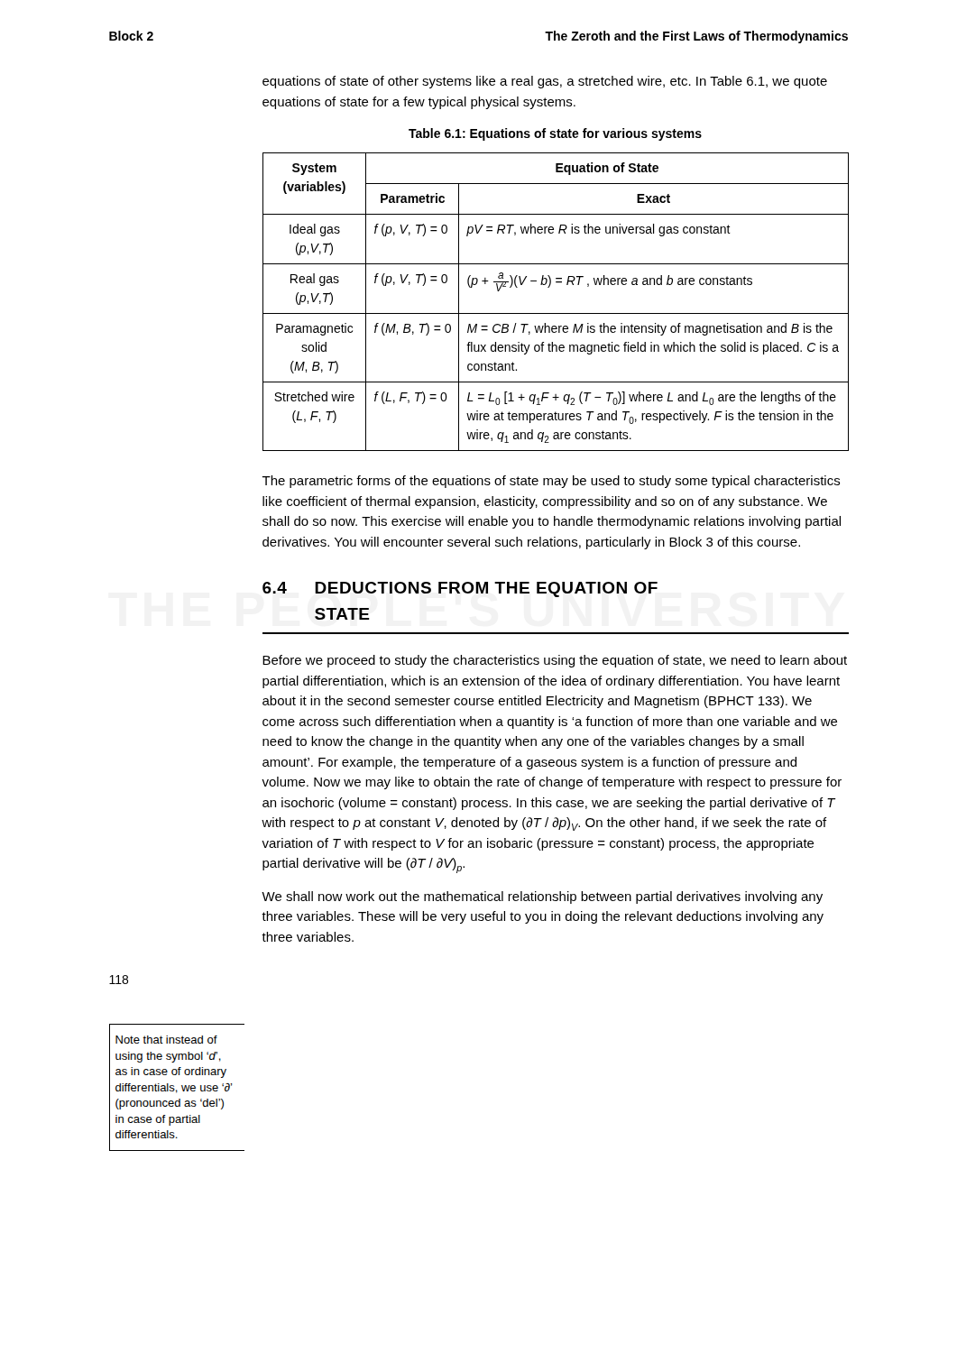THE PEOPLE'S UNIVERSITY
Block 2 The Zeroth and the First Laws of Thermodynamics
equations of state of other systems like a real gas, a stretched wire, etc. In Table 6.1, we quote equations of state for a few typical physical systems.
Table 6.1: Equations of state for various systems
| System (variables) | Equation of State |
| --- | --- |
| Parametric | Exact |
| Ideal gas ( p , V , T ) | f ( p , V , T ) = 0 | pV = RT , where R is the universal gas constant |
| Real gas ( p , V , T ) | f ( p , V , T ) = 0 | ( p + a V 2 )( V − b ) = RT , where a and b are constants |
| Paramagnetic solid ( M , B , T ) | f ( M , B , T ) = 0 | M = CB / T , where M is the intensity of magnetisation and B is the flux density of the magnetic field in which the solid is placed. C is a constant. |
| Stretched wire ( L , F , T ) | f ( L , F , T ) = 0 | L = L 0 [1 + q 1 F + q 2 ( T − T 0 )] where L and L 0 are the lengths of the wire at temperatures T and T 0 , respectively. F is the tension in the wire, q 1 and q 2 are constants. |
The parametric forms of the equations of state may be used to study some typical characteristics like coefficient of thermal expansion, elasticity, compressibility and so on of any substance. We shall do so now. This exercise will enable you to handle thermodynamic relations involving partial derivatives. You will encounter several such relations, particularly in Block 3 of this course.
6.4 DEDUCTIONS FROM THE EQUATION OF
STATE
Before we proceed to study the characteristics using the equation of state, we need to learn about partial differentiation, which is an extension of the idea of ordinary differentiation. You have learnt about it in the second semester course entitled Electricity and Magnetism (BPHCT 133). We come across such differentiation when a quantity is ‘a function of more than one variable and we need to know the change in the quantity when any one of the variables changes by a small amount’. For example, the temperature of a gaseous system is a function of pressure and volume. Now we may like to obtain the rate of change of temperature with respect to pressure for an isochoric (volume = constant) process. In this case, we are seeking the partial derivative of T with respect to p at constant V, denoted by (∂T / ∂p)V. On the other hand, if we seek the rate of variation of T with respect to V for an isobaric (pressure = constant) process, the appropriate partial derivative will be (∂T / ∂V)p.
We shall now work out the mathematical relationship between partial derivatives involving any three variables. These will be very useful to you in doing the relevant deductions involving any three variables.
Note that instead of using the symbol ‘d’, as in case of ordinary differentials, we use ‘∂’ (pronounced as ‘del’) in case of partial differentials.
118